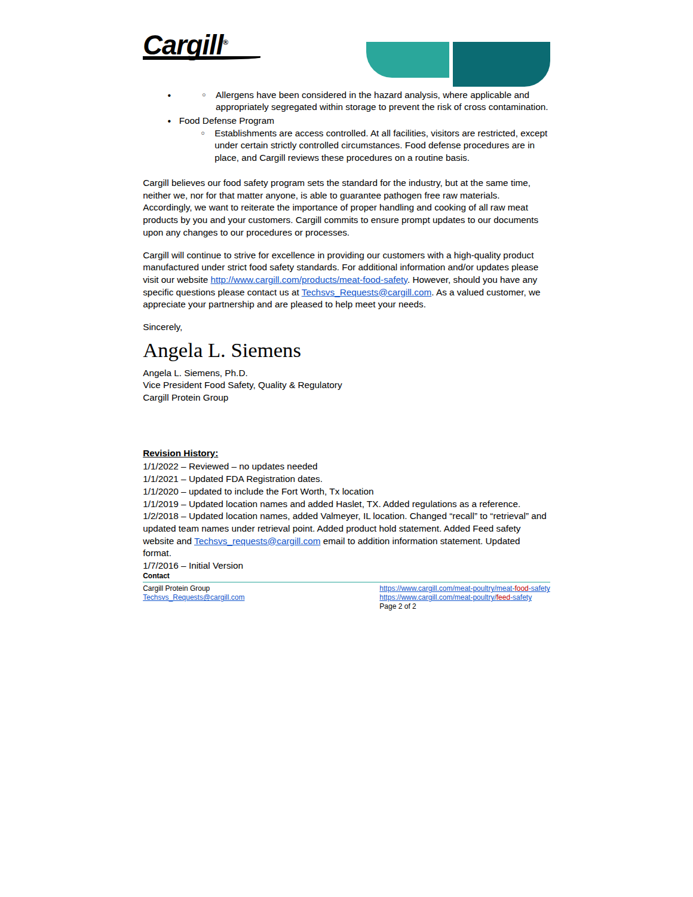Cargill®
Allergens have been considered in the hazard analysis, where applicable and appropriately segregated within storage to prevent the risk of cross contamination.
Food Defense Program
Establishments are access controlled. At all facilities, visitors are restricted, except under certain strictly controlled circumstances. Food defense procedures are in place, and Cargill reviews these procedures on a routine basis.
Cargill believes our food safety program sets the standard for the industry, but at the same time, neither we, nor for that matter anyone, is able to guarantee pathogen free raw materials. Accordingly, we want to reiterate the importance of proper handling and cooking of all raw meat products by you and your customers. Cargill commits to ensure prompt updates to our documents upon any changes to our procedures or processes.
Cargill will continue to strive for excellence in providing our customers with a high-quality product manufactured under strict food safety standards. For additional information and/or updates please visit our website http://www.cargill.com/products/meat-food-safety. However, should you have any specific questions please contact us at Techsvs_Requests@cargill.com. As a valued customer, we appreciate your partnership and are pleased to help meet your needs.
Sincerely,
Angela L. Siemens
Angela L. Siemens, Ph.D.
Vice President Food Safety, Quality & Regulatory
Cargill Protein Group
Revision History:
1/1/2022 – Reviewed – no updates needed
1/1/2021 – Updated FDA Registration dates.
1/1/2020 – updated to include the Fort Worth, Tx location
1/1/2019 – Updated location names and added Haslet, TX. Added regulations as a reference.
1/2/2018 – Updated location names, added Valmeyer, IL location. Changed “recall” to “retrieval” and updated team names under retrieval point. Added product hold statement. Added Feed safety website and Techsvs_requests@cargill.com email to addition information statement. Updated format.
1/7/2016 – Initial Version
Contact
Cargill Protein Group
Techsvs_Requests@cargill.com
https://www.cargill.com/meat-poultry/meat-food-safety
https://www.cargill.com/meat-poultry/feed-safety
Page 2 of 2